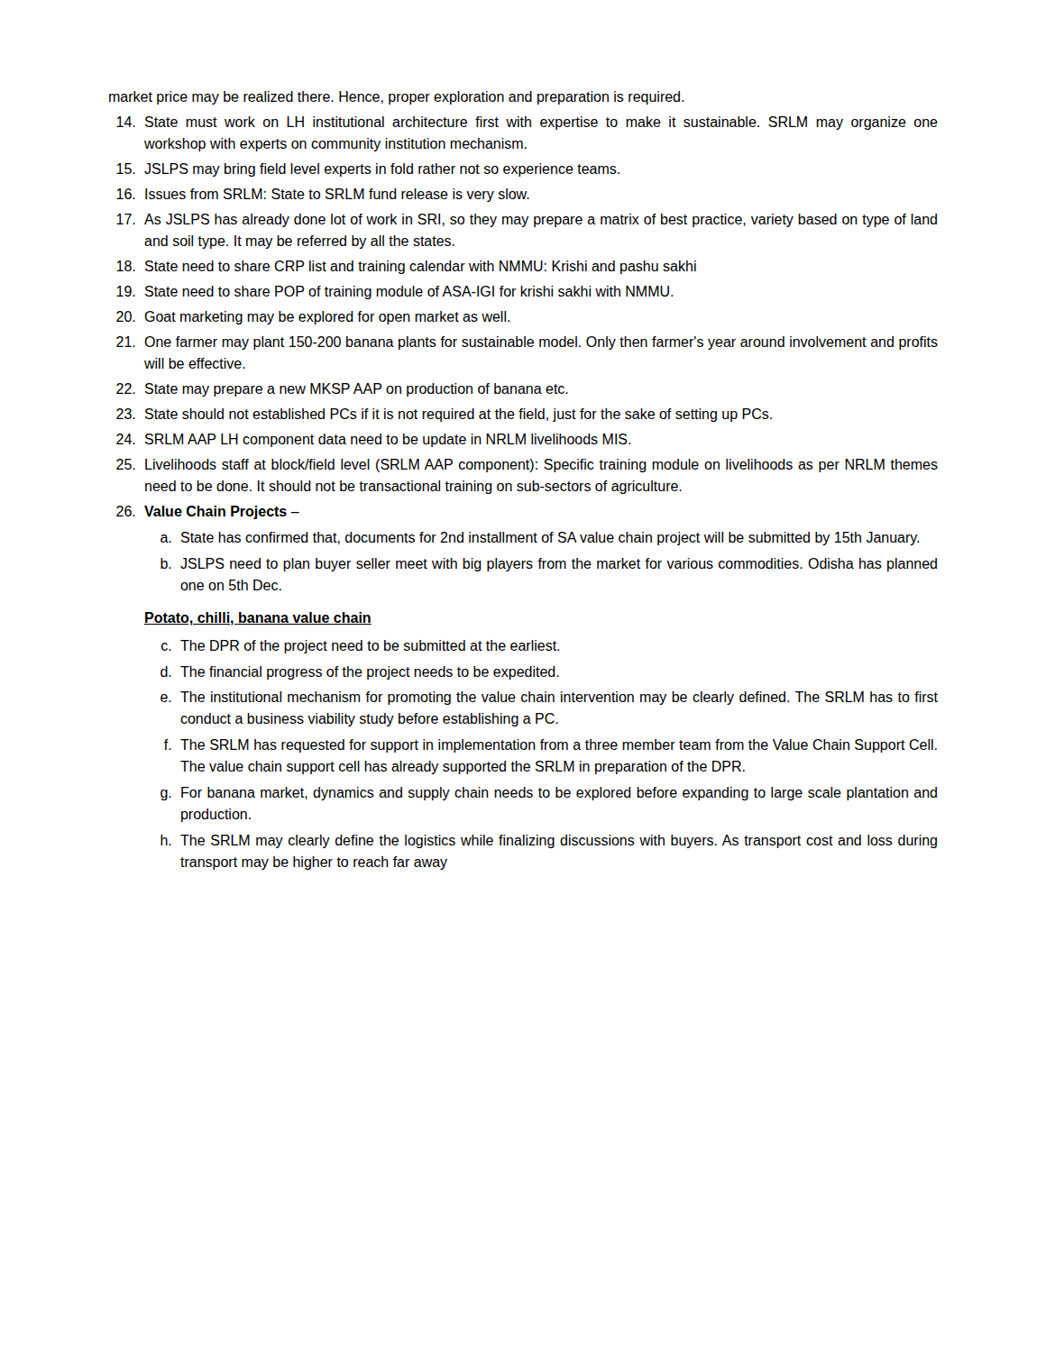market price may be realized there. Hence, proper exploration and preparation is required.
State must work on LH institutional architecture first with expertise to make it sustainable. SRLM may organize one workshop with experts on community institution mechanism.
JSLPS may bring field level experts in fold rather not so experience teams.
Issues from SRLM: State to SRLM fund release is very slow.
As JSLPS has already done lot of work in SRI, so they may prepare a matrix of best practice, variety based on type of land and soil type. It may be referred by all the states.
State need to share CRP list and training calendar with NMMU: Krishi and pashu sakhi
State need to share POP of training module of ASA-IGI for krishi sakhi with NMMU.
Goat marketing may be explored for open market as well.
One farmer may plant 150-200 banana plants for sustainable model. Only then farmer's year around involvement and profits will be effective.
State may prepare a new MKSP AAP on production of banana etc.
State should not established PCs if it is not required at the field, just for the sake of setting up PCs.
SRLM AAP LH component data need to be update in NRLM livelihoods MIS.
Livelihoods staff at block/field level (SRLM AAP component): Specific training module on livelihoods as per NRLM themes need to be done. It should not be transactional training on sub-sectors of agriculture.
Value Chain Projects –
State has confirmed that, documents for 2nd installment of SA value chain project will be submitted by 15th January.
JSLPS need to plan buyer seller meet with big players from the market for various commodities. Odisha has planned one on 5th Dec.
Potato, chilli, banana value chain
The DPR of the project need to be submitted at the earliest.
The financial progress of the project needs to be expedited.
The institutional mechanism for promoting the value chain intervention may be clearly defined. The SRLM has to first conduct a business viability study before establishing a PC.
The SRLM has requested for support in implementation from a three member team from the Value Chain Support Cell. The value chain support cell has already supported the SRLM in preparation of the DPR.
For banana market, dynamics and supply chain needs to be explored before expanding to large scale plantation and production.
The SRLM may clearly define the logistics while finalizing discussions with buyers. As transport cost and loss during transport may be higher to reach far away